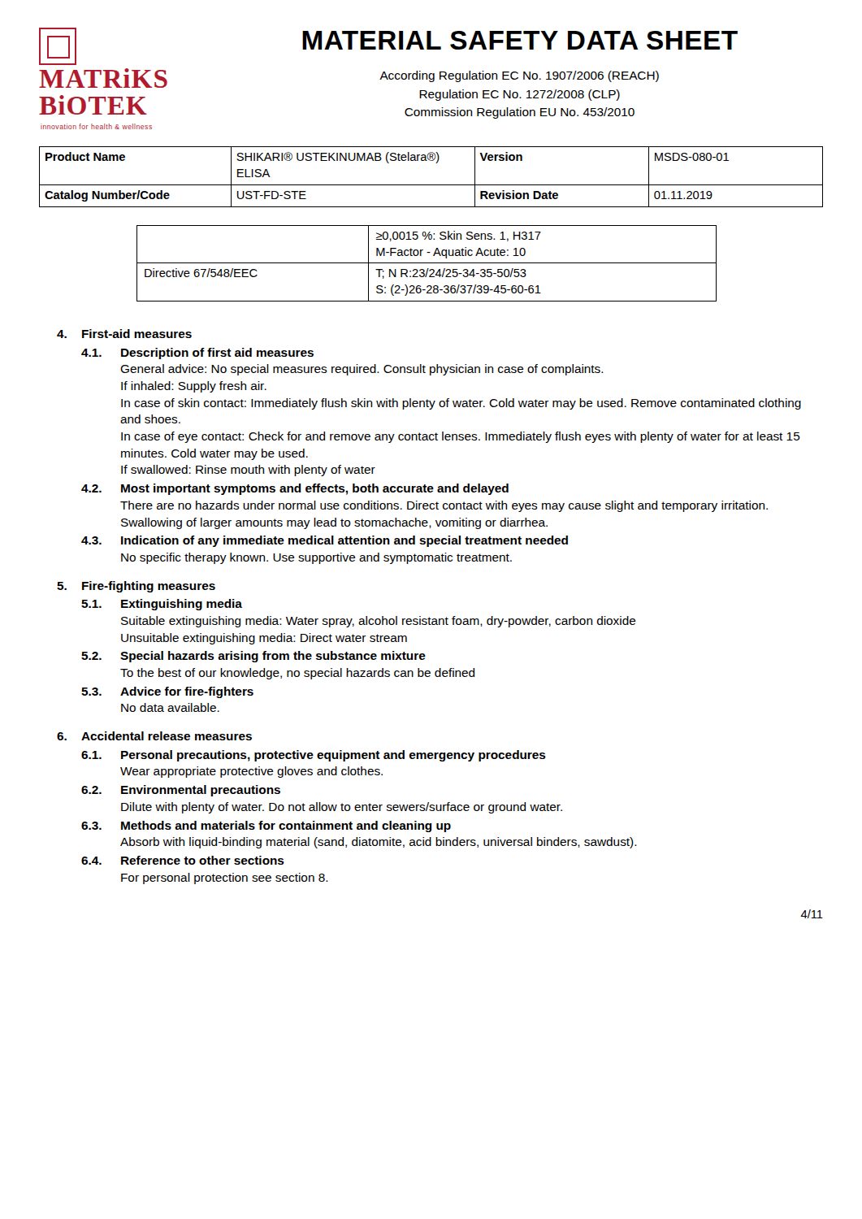MATRiKS BiOTEK
innovation for health & wellness
MATERIAL SAFETY DATA SHEET
According Regulation EC No. 1907/2006 (REACH)
Regulation EC No. 1272/2008 (CLP)
Commission Regulation EU No. 453/2010
| Product Name | SHIKARI® USTEKINUMAB (Stelara®) ELISA | Version | MSDS-080-01 |
| Catalog Number/Code | UST-FD-STE | Revision Date | 01.11.2019 |
| | ≥0,0015 %: Skin Sens. 1, H317 M-Factor - Aquatic Acute: 10 |
| Directive 67/548/EEC | T; N R:23/24/25-34-35-50/53 S: (2-)26-28-36/37/39-45-60-61 |
First-aid measures
Description of first aid measures
General advice: No special measures required. Consult physician in case of complaints.
If inhaled: Supply fresh air.
In case of skin contact: Immediately flush skin with plenty of water. Cold water may be used. Remove contaminated clothing and shoes.
In case of eye contact: Check for and remove any contact lenses. Immediately flush eyes with plenty of water for at least 15 minutes. Cold water may be used.
If swallowed: Rinse mouth with plenty of water
Most important symptoms and effects, both accurate and delayed
There are no hazards under normal use conditions. Direct contact with eyes may cause slight and temporary irritation. Swallowing of larger amounts may lead to stomachache, vomiting or diarrhea.
Indication of any immediate medical attention and special treatment needed
No specific therapy known. Use supportive and symptomatic treatment.
Fire-fighting measures
Extinguishing media
Suitable extinguishing media: Water spray, alcohol resistant foam, dry-powder, carbon dioxide
Unsuitable extinguishing media: Direct water stream
Special hazards arising from the substance mixture
To the best of our knowledge, no special hazards can be defined
Advice for fire-fighters
No data available.
Accidental release measures
Personal precautions, protective equipment and emergency procedures
Wear appropriate protective gloves and clothes.
Environmental precautions
Dilute with plenty of water. Do not allow to enter sewers/surface or ground water.
Methods and materials for containment and cleaning up
Absorb with liquid-binding material (sand, diatomite, acid binders, universal binders, sawdust).
Reference to other sections
For personal protection see section 8.
4/11